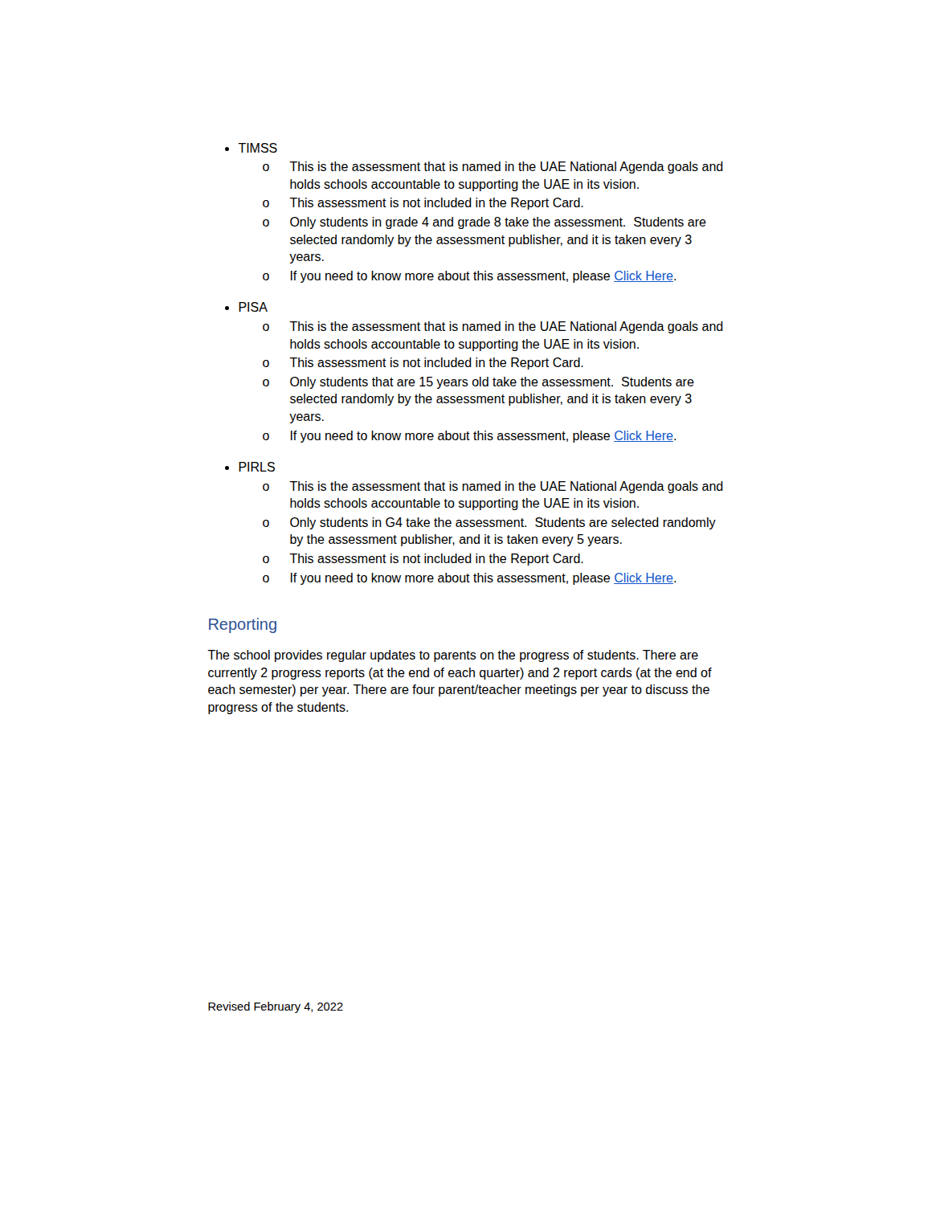Ignite School | مدرسة اجنايت
TIMSS
This is the assessment that is named in the UAE National Agenda goals and holds schools accountable to supporting the UAE in its vision.
This assessment is not included in the Report Card.
Only students in grade 4 and grade 8 take the assessment. Students are selected randomly by the assessment publisher, and it is taken every 3 years.
If you need to know more about this assessment, please Click Here.
PISA
This is the assessment that is named in the UAE National Agenda goals and holds schools accountable to supporting the UAE in its vision.
This assessment is not included in the Report Card.
Only students that are 15 years old take the assessment. Students are selected randomly by the assessment publisher, and it is taken every 3 years.
If you need to know more about this assessment, please Click Here.
PIRLS
This is the assessment that is named in the UAE National Agenda goals and holds schools accountable to supporting the UAE in its vision.
Only students in G4 take the assessment. Students are selected randomly by the assessment publisher, and it is taken every 5 years.
This assessment is not included in the Report Card.
If you need to know more about this assessment, please Click Here.
Reporting
The school provides regular updates to parents on the progress of students. There are currently 2 progress reports (at the end of each quarter) and 2 report cards (at the end of each semester) per year. There are four parent/teacher meetings per year to discuss the progress of the students.
Revised February 4, 2022